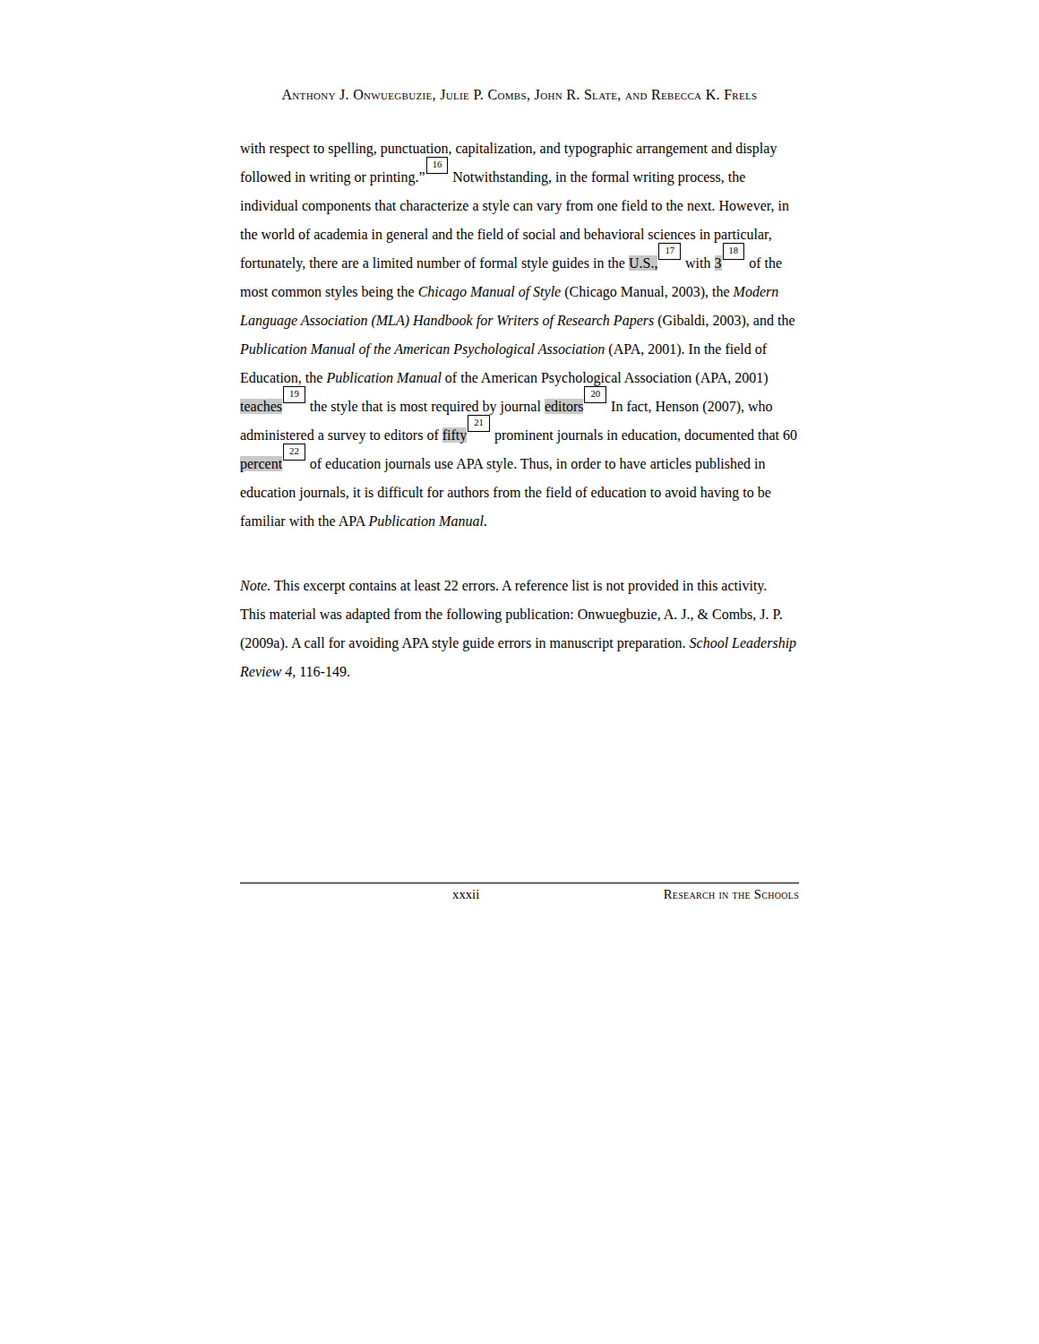Anthony J. Onwuegbuzie, Julie P. Combs, John R. Slate, and Rebecca K. Frels
with respect to spelling, punctuation, capitalization, and typographic arrangement and display followed in writing or printing.”16 Notwithstanding, in the formal writing process, the individual components that characterize a style can vary from one field to the next. However, in the world of academia in general and the field of social and behavioral sciences in particular, fortunately, there are a limited number of formal style guides in the U.S., 17 with 318 of the most common styles being the Chicago Manual of Style (Chicago Manual, 2003), the Modern Language Association (MLA) Handbook for Writers of Research Papers (Gibaldi, 2003), and the Publication Manual of the American Psychological Association (APA, 2001). In the field of Education, the Publication Manual of the American Psychological Association (APA, 2001) teaches 19 the style that is most required by journal editors 20 In fact, Henson (2007), who administered a survey to editors of fifty 21 prominent journals in education, documented that 60 percent 22 of education journals use APA style. Thus, in order to have articles published in education journals, it is difficult for authors from the field of education to avoid having to be familiar with the APA Publication Manual.
Note. This excerpt contains at least 22 errors. A reference list is not provided in this activity.
This material was adapted from the following publication: Onwuegbuzie, A. J., & Combs, J. P. (2009a). A call for avoiding APA style guide errors in manuscript preparation. School Leadership Review 4, 116-149.
xxxii Research in the Schools